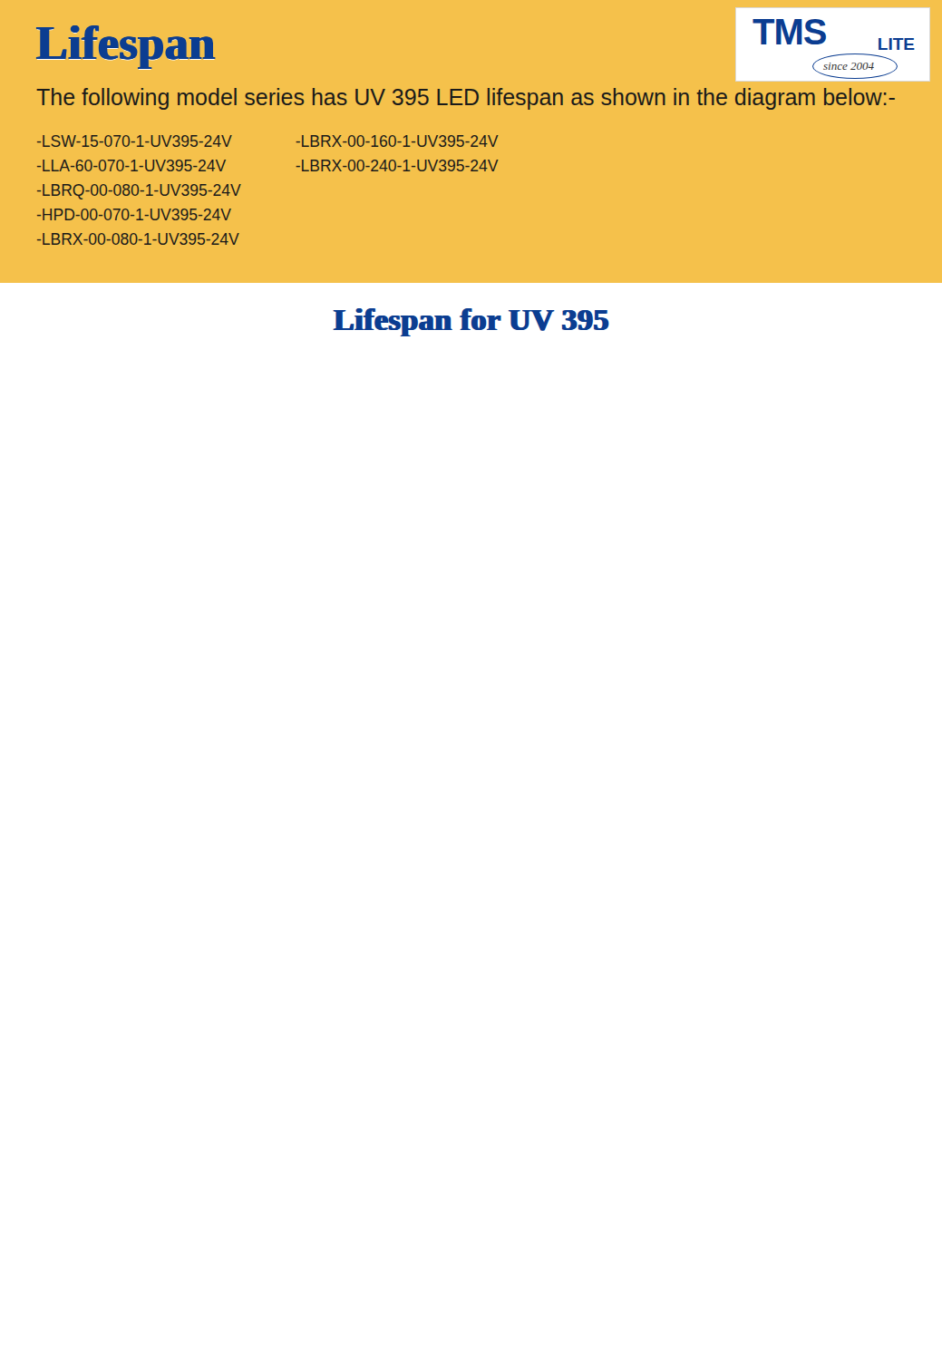TMS LITE since 2004
Lifespan
The following model series has UV 395 LED lifespan as shown in the diagram below:-
| -LSW-15-070-1-UV395-24V | -LBRX-00-160-1-UV395-24V |
| -LLA-60-070-1-UV395-24V | -LBRX-00-240-1-UV395-24V |
| -LBRQ-00-080-1-UV395-24V | |
| -HPD-00-070-1-UV395-24V | |
| -LBRX-00-080-1-UV395-24V | |
Lifespan for UV 395